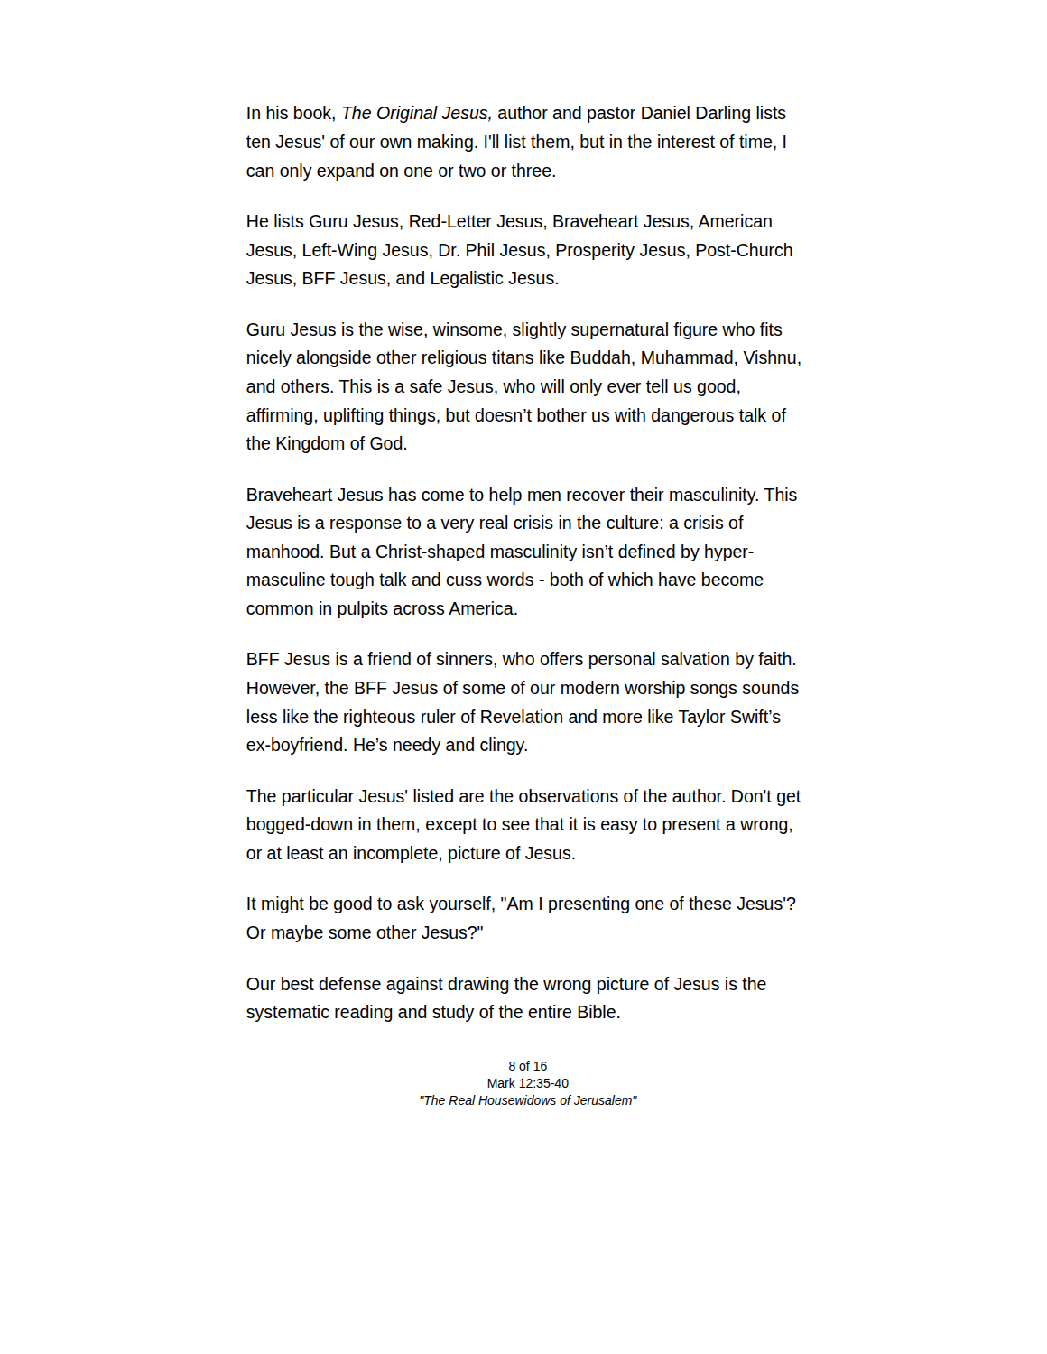In his book, The Original Jesus, author and pastor Daniel Darling lists ten Jesus' of our own making. I'll list them, but in the interest of time, I can only expand on one or two or three.
He lists Guru Jesus, Red-Letter Jesus, Braveheart Jesus, American Jesus, Left-Wing Jesus, Dr. Phil Jesus, Prosperity Jesus, Post-Church Jesus, BFF Jesus, and Legalistic Jesus.
Guru Jesus is the wise, winsome, slightly supernatural figure who fits nicely alongside other religious titans like Buddah, Muhammad, Vishnu, and others. This is a safe Jesus, who will only ever tell us good, affirming, uplifting things, but doesn’t bother us with dangerous talk of the Kingdom of God.
Braveheart Jesus has come to help men recover their masculinity. This Jesus is a response to a very real crisis in the culture: a crisis of manhood. But a Christ-shaped masculinity isn’t defined by hyper-masculine tough talk and cuss words - both of which have become common in pulpits across America.
BFF Jesus is a friend of sinners, who offers personal salvation by faith. However, the BFF Jesus of some of our modern worship songs sounds less like the righteous ruler of Revelation and more like Taylor Swift’s ex-boyfriend. He’s needy and clingy.
The particular Jesus' listed are the observations of the author. Don't get bogged-down in them, except to see that it is easy to present a wrong, or at least an incomplete, picture of Jesus.
It might be good to ask yourself, "Am I presenting one of these Jesus'? Or maybe some other Jesus?"
Our best defense against drawing the wrong picture of Jesus is the systematic reading and study of the entire Bible.
8 of 16
Mark 12:35-40
"The Real Housewidows of Jerusalem"